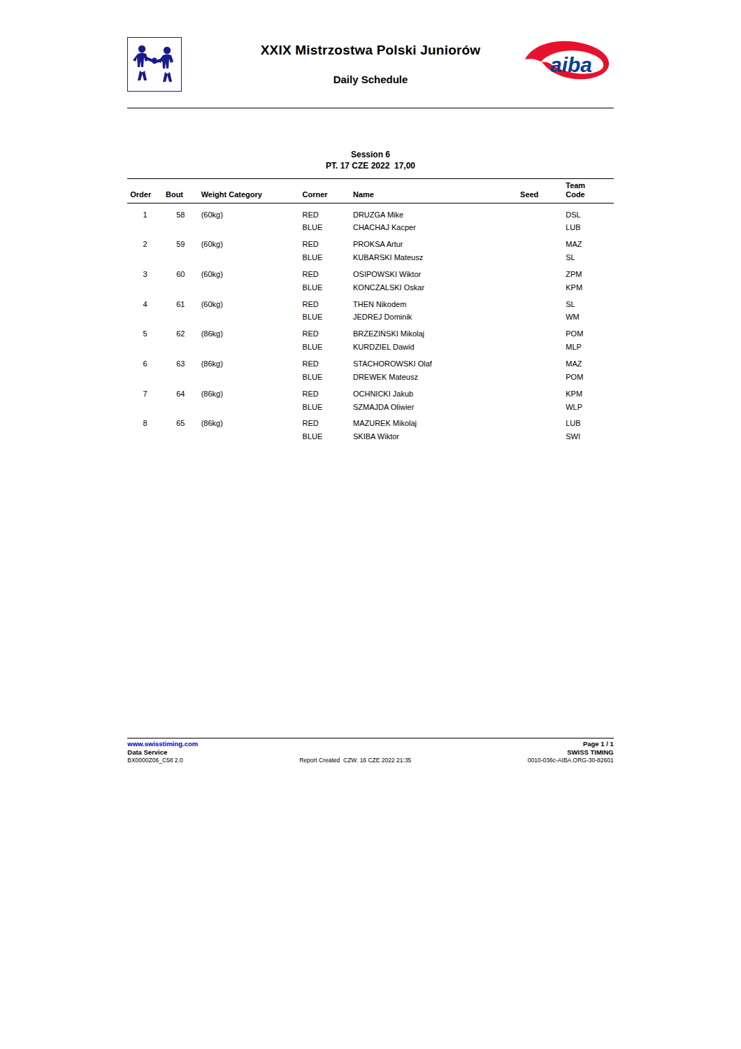XXIX Mistrzostwa Polski Juniorów
Daily Schedule
aiba
Session 6
PT. 17 CZE 2022 17,00
| Order | Bout | Weight Category | Corner | Name | Seed | Team Code |
| --- | --- | --- | --- | --- | --- | --- |
| 1 | 58 | (60kg) | RED | DRUZGA Mike | | DSL |
| | | | BLUE | CHACHAJ Kacper | | LUB |
| 2 | 59 | (60kg) | RED | PROKSA Artur | | MAZ |
| | | | BLUE | KUBARSKI Mateusz | | SL |
| 3 | 60 | (60kg) | RED | OSIPOWSKI Wiktor | | ZPM |
| | | | BLUE | KONCZALSKI Oskar | | KPM |
| 4 | 61 | (60kg) | RED | THEN Nikodem | | SL |
| | | | BLUE | JEDREJ Dominik | | WM |
| 5 | 62 | (86kg) | RED | BRZEZIŃSKI Mikolaj | | POM |
| | | | BLUE | KURDZIEL Dawid | | MLP |
| 6 | 63 | (86kg) | RED | STACHOROWSKI Olaf | | MAZ |
| | | | BLUE | DREWEK Mateusz | | POM |
| 7 | 64 | (86kg) | RED | OCHNICKI Jakub | | KPM |
| | | | BLUE | SZMAJDA Oliwier | | WLP |
| 8 | 65 | (86kg) | RED | MAZUREK Mikolaj | | LUB |
| | | | BLUE | SKIBA Wiktor | | SWI |
www.swisstiming.com
Page 1 / 1
Data Service
SWISS TIMING
BX0000Z06_C58 2.0
Report Created CZW. 16 CZE 2022 21:35
0010-036c-AIBA.ORG-30-82601